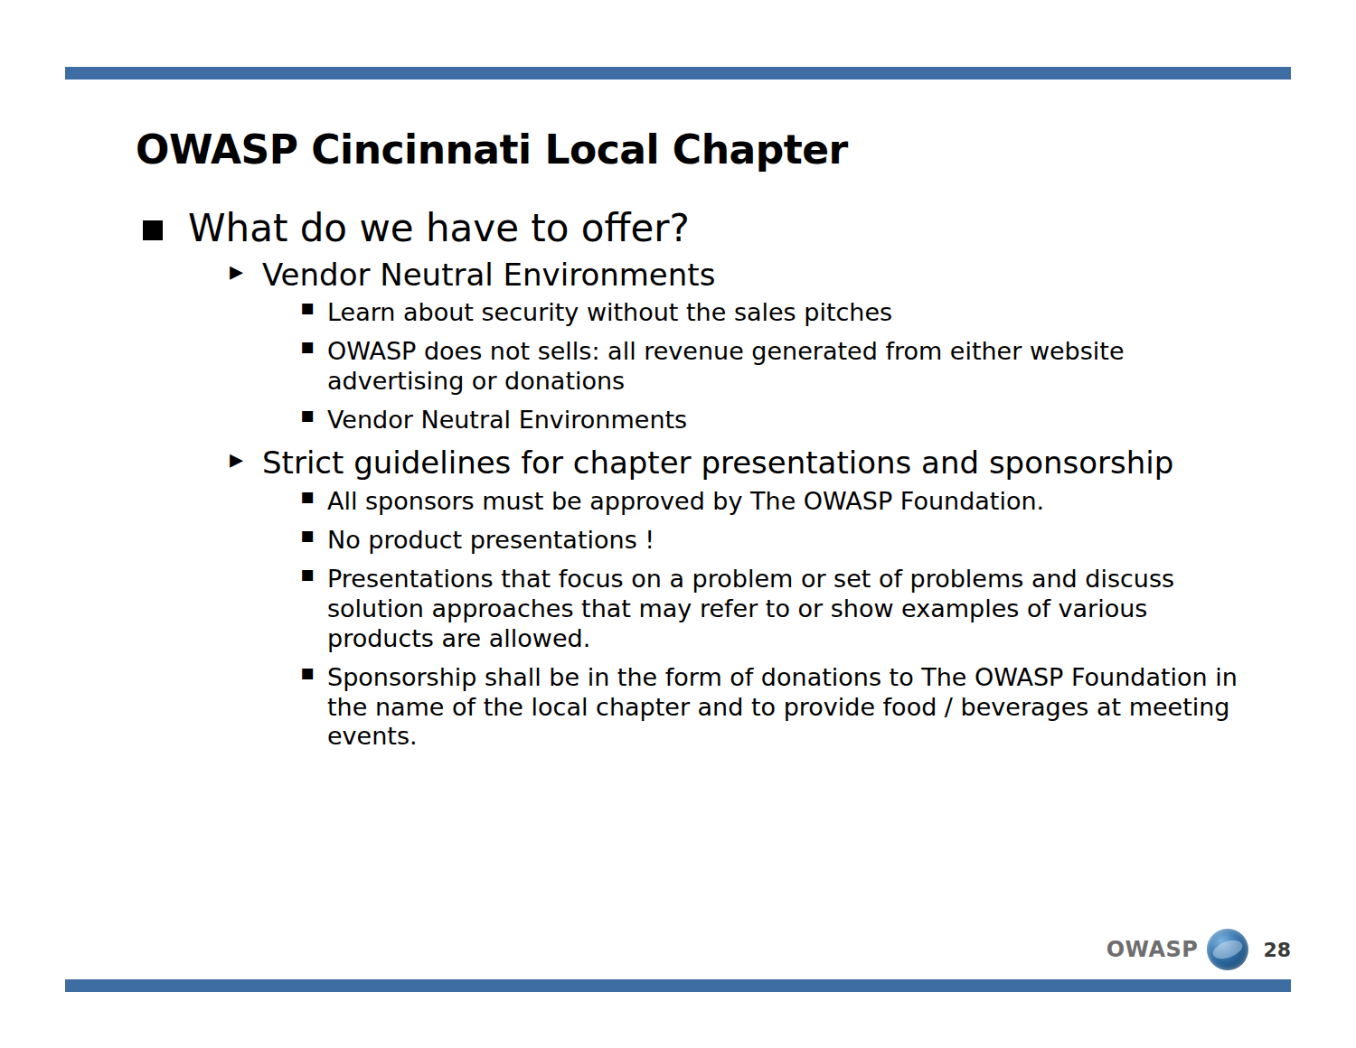OWASP Cincinnati Local Chapter
What do we have to offer?
Vendor Neutral Environments
Learn about security without the sales pitches
OWASP does not sells: all revenue generated from either website advertising or donations
Vendor Neutral Environments
Strict guidelines for chapter presentations and sponsorship
All sponsors must be approved by The OWASP Foundation.
No product presentations !
Presentations that focus on a problem or set of problems and discuss solution approaches that may refer to or show examples of various products are allowed.
Sponsorship shall be in the form of donations to The OWASP Foundation in the name of the local chapter and to provide food / beverages at meeting events.
OWASP 28